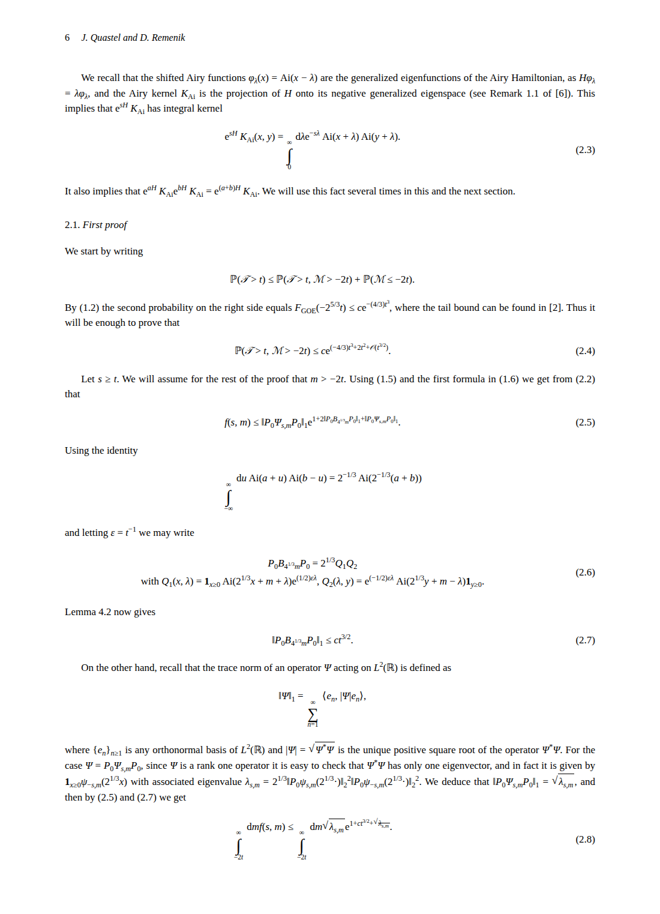6 J. Quastel and D. Remenik
We recall that the shifted Airy functions φλ(x) = Ai(x − λ) are the generalized eigenfunctions of the Airy Hamiltonian, as Hφλ = λφλ, and the Airy kernel KAi is the projection of H onto its negative generalized eigenspace (see Remark 1.1 of [6]). This implies that esH KAi has integral kernel
esH KAi(x, y) = ∞∫0 dλe−sλ Ai(x + λ) Ai(y + λ).
(2.3)
It also implies that eaH KAiebH KAi = e(a+b)H KAi. We will use this fact several times in this and the next section.
2.1. First proof
We start by writing
ℙ(𝒯 > t) ≤ ℙ(𝒯 > t, ℳ > −2t) + ℙ(ℳ ≤ −2t).
By (1.2) the second probability on the right side equals FGOE(−25/3t) ≤ ce−(4/3)t3, where the tail bound can be found in [2]. Thus it will be enough to prove that
ℙ(𝒯 > t, ℳ > −2t) ≤ ce(−4/3)t3+2t2+𝒪(t3/2).
(2.4)
Let s ≥ t. We will assume for the rest of the proof that m > −2t. Using (1.5) and the first formula in (1.6) we get from (2.2) that
f(s, m) ≤ ‖P0Ψs,mP0‖1e1+2‖P0B41/3mP0‖1+‖P0Ψs,mP0‖1.
(2.5)
Using the identity
∞∫−∞ du Ai(a + u) Ai(b − u) = 2−1/3 Ai(2−1/3(a + b))
and letting ε = t−1 we may write
P0B41/3mP0 = 21/3Q1Q2 with Q1(x, λ) = 1x≥0 Ai(21/3x + m + λ)e(1/2)ελ, Q2(λ, y) = e(−1/2)ελ Ai(21/3y + m − λ)1y≥0.
(2.6)
Lemma 4.2 now gives
‖P0B41/3mP0‖1 ≤ ct3/2.
(2.7)
On the other hand, recall that the trace norm of an operator Ψ acting on L2(ℝ) is defined as
‖Ψ‖1 = ∞∑n=1 ⟨en, |Ψ|en⟩,
where {en}n≥1 is any orthonormal basis of L2(ℝ) and |Ψ| = Ψ*Ψ is the unique positive square root of the operator Ψ*Ψ. For the case Ψ = P0Ψs,mP0, since Ψ is a rank one operator it is easy to check that Ψ*Ψ has only one eigenvector, and in fact it is given by 1x≥0ψ−s,m(21/3x) with associated eigenvalue λs,m = 21/3‖P0ψs,m(21/3·)‖22‖P0ψ−s,m(21/3·)‖22. We deduce that ‖P0Ψs,mP0‖1 = λs,m, and then by (2.5) and (2.7) we get
∞∫−2t dmf(s, m) ≤ ∞∫−2t dmλs,me1+ct3/2+λs,m.
(2.8)